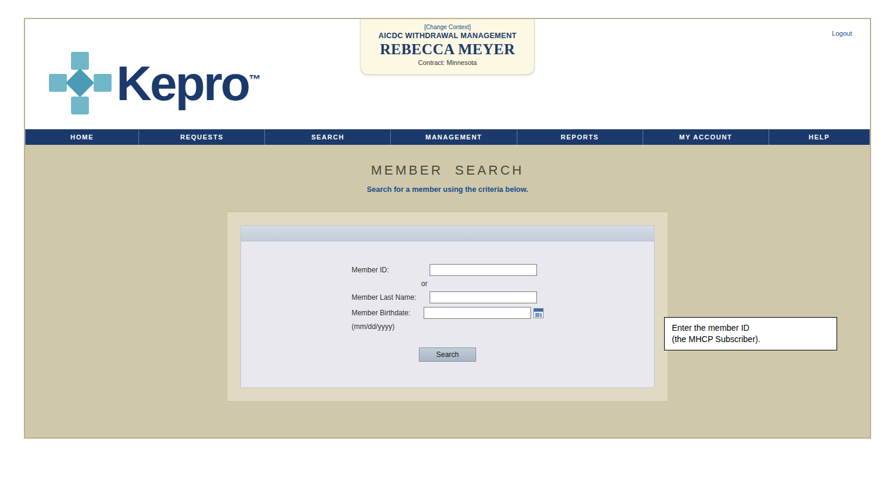Logout
[Change Context]
AICDC WITHDRAWAL MANAGEMENT
REBECCA MEYER
Contract: Minnesota
Kepro™
HOME REQUESTS SEARCH MANAGEMENT REPORTS MY ACCOUNT HELP
MEMBER SEARCH
Search for a member using the criteria below.
| Member ID: | |
| | or |
| Member Last Name: | |
| Member Birthdate: | |
| (mm/dd/yyyy) | |
| Search |
Enter the member ID
(the MHCP Subscriber).